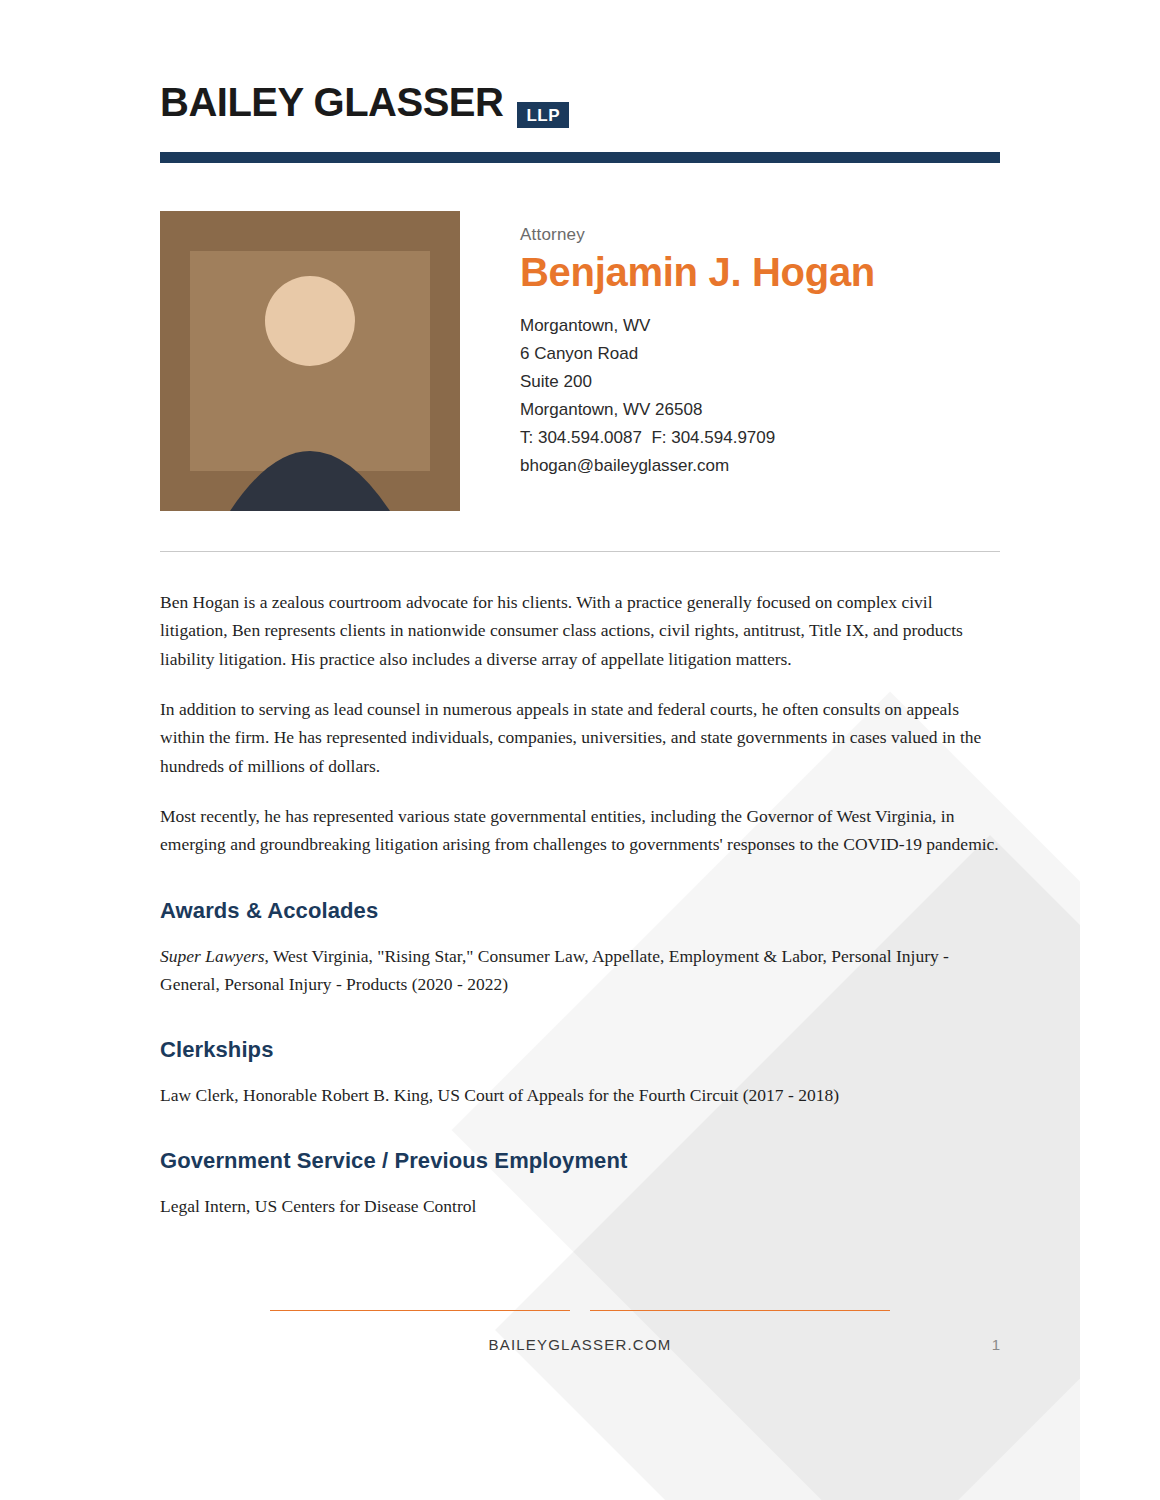Bailey Glasser LLP
Attorney
Benjamin J. Hogan
Morgantown, WV
6 Canyon Road
Suite 200
Morgantown, WV 26508
T: 304.594.0087 F: 304.594.9709
bhogan@baileyglasser.com
Ben Hogan is a zealous courtroom advocate for his clients. With a practice generally focused on complex civil litigation, Ben represents clients in nationwide consumer class actions, civil rights, antitrust, Title IX, and products liability litigation. His practice also includes a diverse array of appellate litigation matters.
In addition to serving as lead counsel in numerous appeals in state and federal courts, he often consults on appeals within the firm. He has represented individuals, companies, universities, and state governments in cases valued in the hundreds of millions of dollars.
Most recently, he has represented various state governmental entities, including the Governor of West Virginia, in emerging and groundbreaking litigation arising from challenges to governments' responses to the COVID-19 pandemic.
Awards & Accolades
Super Lawyers, West Virginia, "Rising Star," Consumer Law, Appellate, Employment & Labor, Personal Injury - General, Personal Injury - Products (2020 - 2022)
Clerkships
Law Clerk, Honorable Robert B. King, US Court of Appeals for the Fourth Circuit (2017 - 2018)
Government Service / Previous Employment
Legal Intern, US Centers for Disease Control
BaileyGlasser.com
1